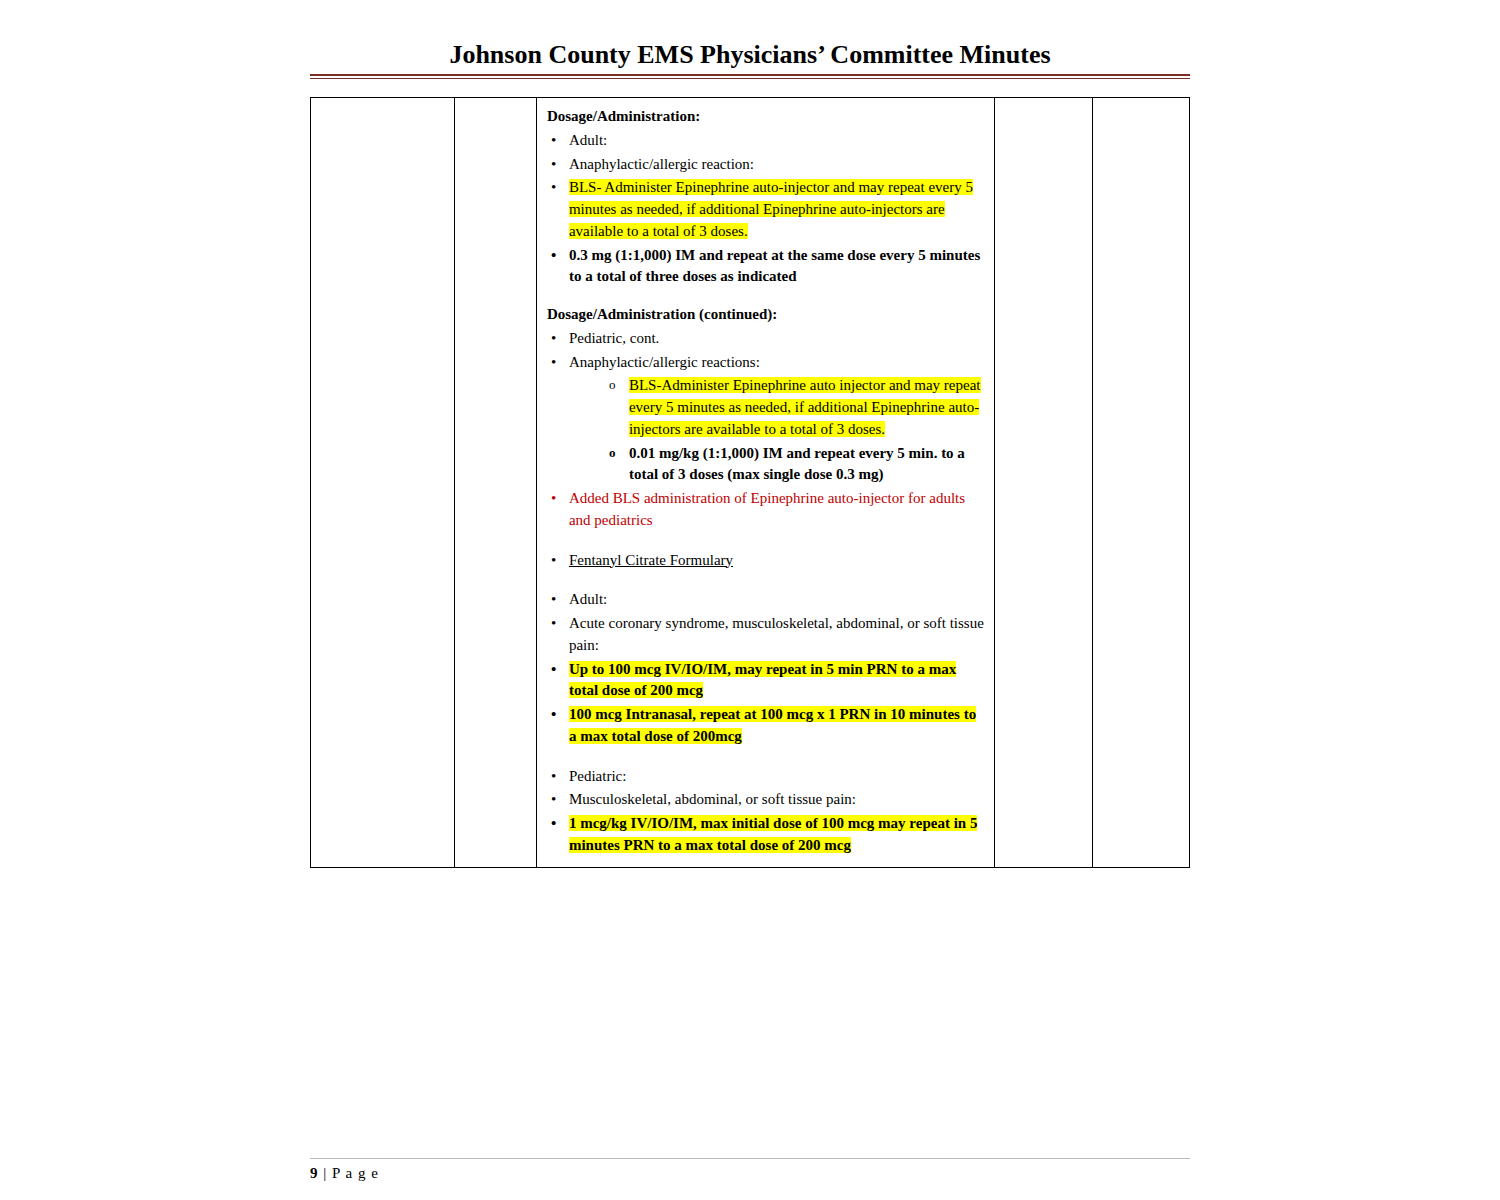Johnson County EMS Physicians’ Committee Minutes
| | | Dosage/Administration: Adult: Anaphylactic/allergic reaction: BLS- Administer Epinephrine auto-injector and may repeat every 5 minutes as needed, if additional Epinephrine auto-injectors are available to a total of 3 doses. 0.3 mg (1:1,000) IM and repeat at the same dose every 5 minutes to a total of three doses as indicated Dosage/Administration (continued): Pediatric, cont. Anaphylactic/allergic reactions: BLS-Administer Epinephrine auto injector and may repeat every 5 minutes as needed, if additional Epinephrine auto-injectors are available to a total of 3 doses. 0.01 mg/kg (1:1,000) IM and repeat every 5 min. to a total of 3 doses (max single dose 0.3 mg) Added BLS administration of Epinephrine auto-injector for adults and pediatrics Fentanyl Citrate Formulary Adult: Acute coronary syndrome, musculoskeletal, abdominal, or soft tissue pain: Up to 100 mcg IV/IO/IM, may repeat in 5 min PRN to a max total dose of 200 mcg 100 mcg Intranasal, repeat at 100 mcg x 1 PRN in 10 minutes to a max total dose of 200mcg Pediatric: Musculoskeletal, abdominal, or soft tissue pain: 1 mcg/kg IV/IO/IM, max initial dose of 100 mcg may repeat in 5 minutes PRN to a max total dose of 200 mcg | | |
9 | P a g e